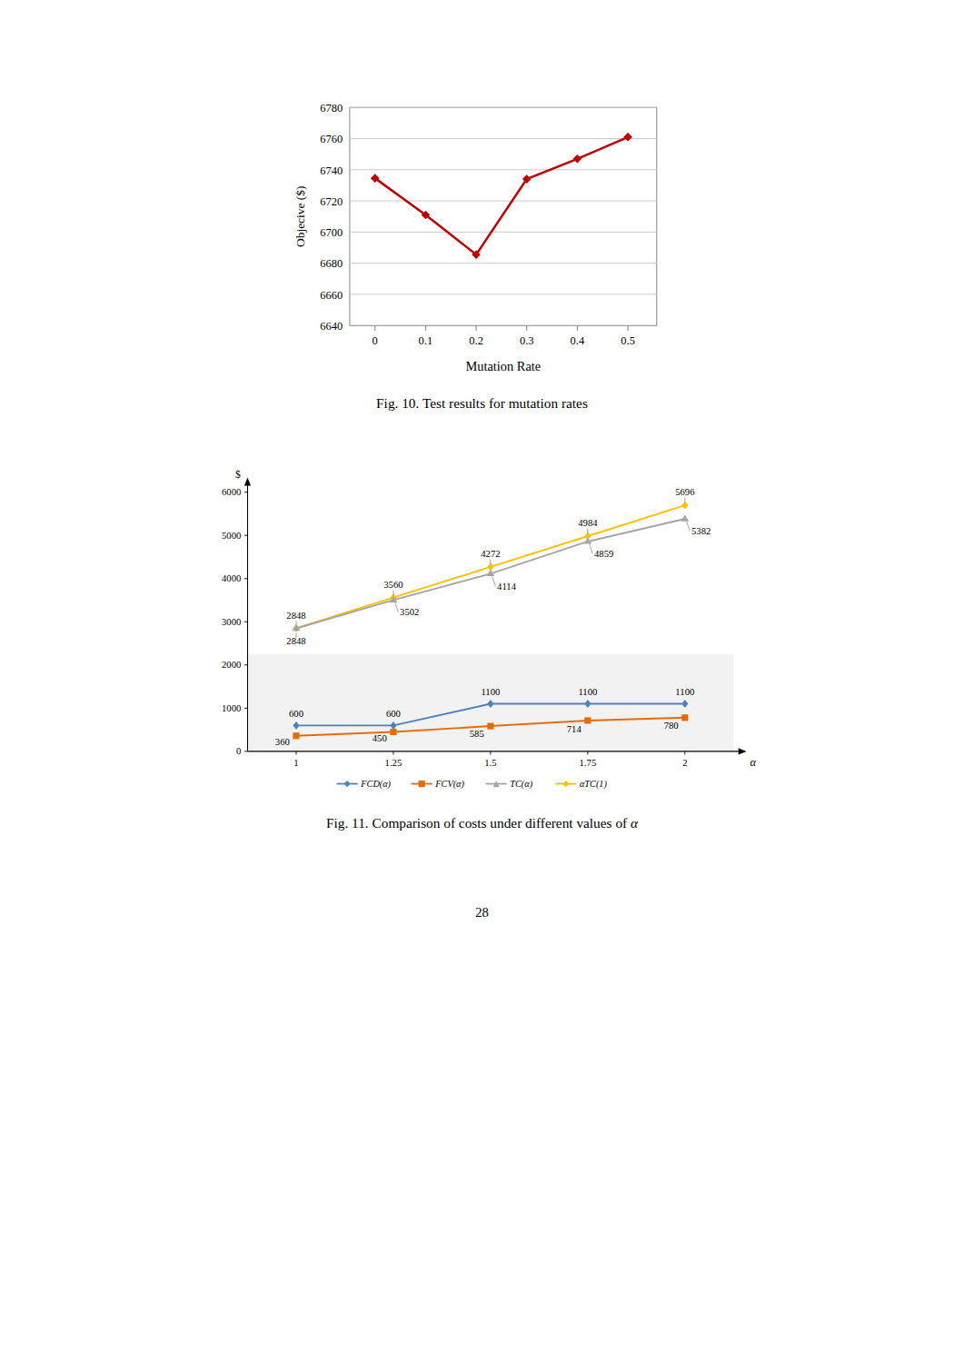6780 6760 6740 6720 6700 6680 6660 6640 Objecive ($) 0 0.1 0.2 0.3 0.4 0.5 Mutation Rate
Fig. 10. Test results for mutation rates
$ α 0 1000 2000 3000 4000 5000 6000 1 1.25 1.5 1.75 2 2848 3560 4272 4984 5696 2848 3502 4114 4859 5382 600 600 1100 1100 1100 360 450 585 714 780 FCD(α) FCV(α) TC(α) αTC(1)
Fig. 11. Comparison of costs under different values of α
28